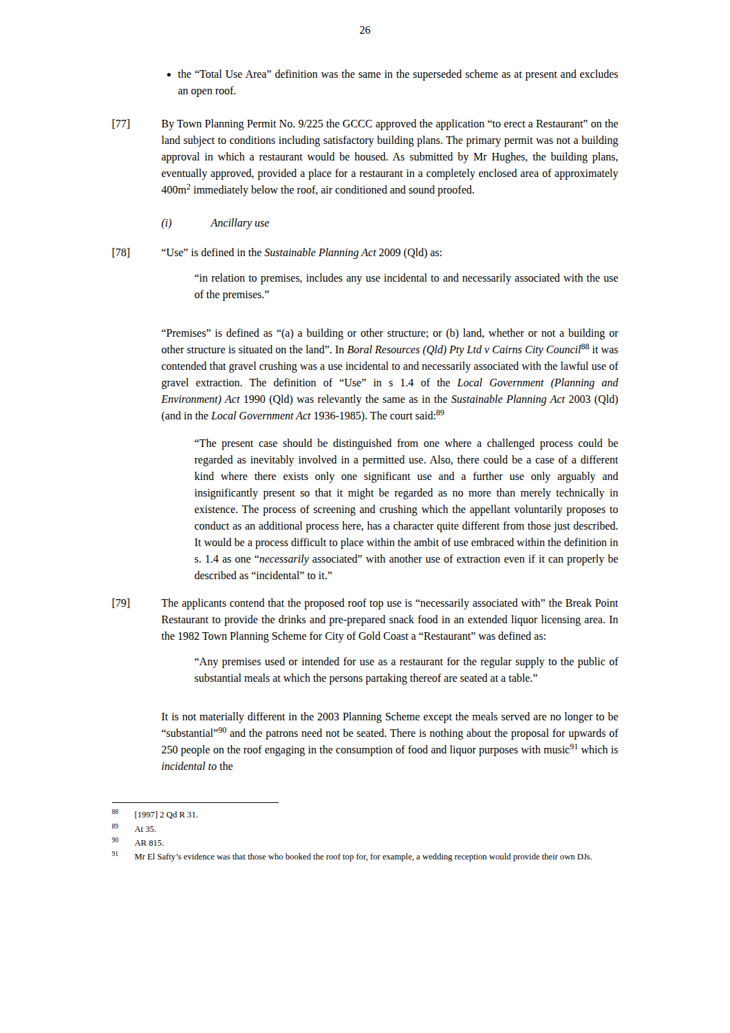26
the “Total Use Area” definition was the same in the superseded scheme as at present and excludes an open roof.
[77]
By Town Planning Permit No. 9/225 the GCCC approved the application “to erect a Restaurant” on the land subject to conditions including satisfactory building plans. The primary permit was not a building approval in which a restaurant would be housed. As submitted by Mr Hughes, the building plans, eventually approved, provided a place for a restaurant in a completely enclosed area of approximately 400m2 immediately below the roof, air conditioned and sound proofed.
(i) Ancillary use
[78]
“Use” is defined in the Sustainable Planning Act 2009 (Qld) as:
“in relation to premises, includes any use incidental to and necessarily associated with the use of the premises.”
“Premises” is defined as “(a) a building or other structure; or (b) land, whether or not a building or other structure is situated on the land”. In Boral Resources (Qld) Pty Ltd v Cairns City Council88 it was contended that gravel crushing was a use incidental to and necessarily associated with the lawful use of gravel extraction. The definition of “Use” in s 1.4 of the Local Government (Planning and Environment) Act 1990 (Qld) was relevantly the same as in the Sustainable Planning Act 2003 (Qld) (and in the Local Government Act 1936-1985). The court said:89
“The present case should be distinguished from one where a challenged process could be regarded as inevitably involved in a permitted use. Also, there could be a case of a different kind where there exists only one significant use and a further use only arguably and insignificantly present so that it might be regarded as no more than merely technically in existence. The process of screening and crushing which the appellant voluntarily proposes to conduct as an additional process here, has a character quite different from those just described. It would be a process difficult to place within the ambit of use embraced within the definition in s. 1.4 as one “necessarily associated” with another use of extraction even if it can properly be described as “incidental” to it.”
[79]
The applicants contend that the proposed roof top use is “necessarily associated with” the Break Point Restaurant to provide the drinks and pre-prepared snack food in an extended liquor licensing area. In the 1982 Town Planning Scheme for City of Gold Coast a “Restaurant” was defined as:
“Any premises used or intended for use as a restaurant for the regular supply to the public of substantial meals at which the persons partaking thereof are seated at a table.”
It is not materially different in the 2003 Planning Scheme except the meals served are no longer to be “substantial”90 and the patrons need not be seated. There is nothing about the proposal for upwards of 250 people on the roof engaging in the consumption of food and liquor purposes with music91 which is incidental to the
88
[1997] 2 Qd R 31.
89
At 35.
90
AR 815.
91
Mr El Safty’s evidence was that those who booked the roof top for, for example, a wedding reception would provide their own DJs.